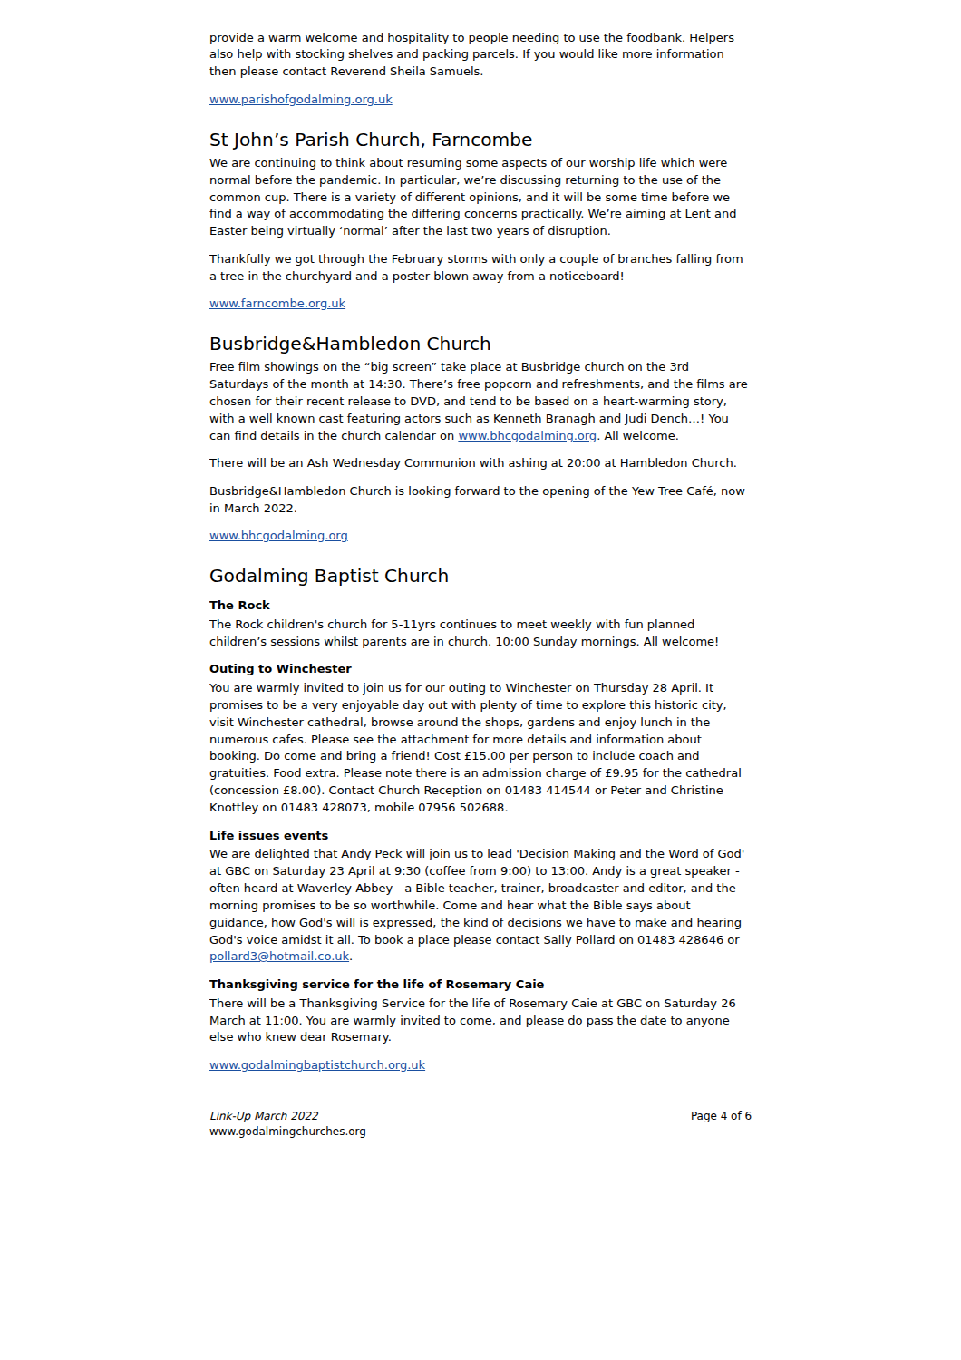provide a warm welcome and hospitality to people needing to use the foodbank. Helpers also help with stocking shelves and packing parcels. If you would like more information then please contact Reverend Sheila Samuels.
www.parishofgodalming.org.uk
St John’s Parish Church, Farncombe
We are continuing to think about resuming some aspects of our worship life which were normal before the pandemic. In particular, we’re discussing returning to the use of the common cup. There is a variety of different opinions, and it will be some time before we find a way of accommodating the differing concerns practically. We’re aiming at Lent and Easter being virtually ‘normal’ after the last two years of disruption.
Thankfully we got through the February storms with only a couple of branches falling from a tree in the churchyard and a poster blown away from a noticeboard!
www.farncombe.org.uk
Busbridge&Hambledon Church
Free film showings on the “big screen” take place at Busbridge church on the 3rd Saturdays of the month at 14:30. There’s free popcorn and refreshments, and the films are chosen for their recent release to DVD, and tend to be based on a heart-warming story, with a well known cast featuring actors such as Kenneth Branagh and Judi Dench…! You can find details in the church calendar on www.bhcgodalming.org. All welcome.
There will be an Ash Wednesday Communion with ashing at 20:00 at Hambledon Church.
Busbridge&Hambledon Church is looking forward to the opening of the Yew Tree Café, now in March 2022.
www.bhcgodalming.org
Godalming Baptist Church
The Rock
The Rock children's church for 5-11yrs continues to meet weekly with fun planned children’s sessions whilst parents are in church. 10:00 Sunday mornings. All welcome!
Outing to Winchester
You are warmly invited to join us for our outing to Winchester on Thursday 28 April. It promises to be a very enjoyable day out with plenty of time to explore this historic city, visit Winchester cathedral, browse around the shops, gardens and enjoy lunch in the numerous cafes. Please see the attachment for more details and information about booking. Do come and bring a friend! Cost £15.00 per person to include coach and gratuities. Food extra. Please note there is an admission charge of £9.95 for the cathedral (concession £8.00). Contact Church Reception on 01483 414544 or Peter and Christine Knottley on 01483 428073, mobile 07956 502688.
Life issues events
We are delighted that Andy Peck will join us to lead 'Decision Making and the Word of God' at GBC on Saturday 23 April at 9:30 (coffee from 9:00) to 13:00. Andy is a great speaker - often heard at Waverley Abbey - a Bible teacher, trainer, broadcaster and editor, and the morning promises to be so worthwhile. Come and hear what the Bible says about guidance, how God's will is expressed, the kind of decisions we have to make and hearing God's voice amidst it all. To book a place please contact Sally Pollard on 01483 428646 or pollard3@hotmail.co.uk.
Thanksgiving service for the life of Rosemary Caie
There will be a Thanksgiving Service for the life of Rosemary Caie at GBC on Saturday 26 March at 11:00. You are warmly invited to come, and please do pass the date to anyone else who knew dear Rosemary.
www.godalmingbaptistchurch.org.uk
Link-Up March 2022www.godalmingchurches.org
Page 4 of 6